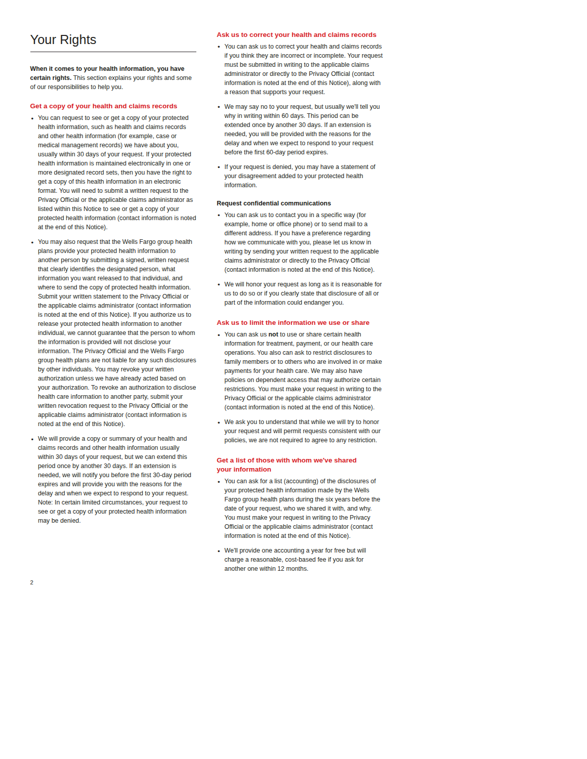Your Rights
When it comes to your health information, you have certain rights. This section explains your rights and some of our responsibilities to help you.
Get a copy of your health and claims records
You can request to see or get a copy of your protected health information, such as health and claims records and other health information (for example, case or medical management records) we have about you, usually within 30 days of your request. If your protected health information is maintained electronically in one or more designated record sets, then you have the right to get a copy of this health information in an electronic format. You will need to submit a written request to the Privacy Official or the applicable claims administrator as listed within this Notice to see or get a copy of your protected health information (contact information is noted at the end of this Notice).
You may also request that the Wells Fargo group health plans provide your protected health information to another person by submitting a signed, written request that clearly identifies the designated person, what information you want released to that individual, and where to send the copy of protected health information. Submit your written statement to the Privacy Official or the applicable claims administrator (contact information is noted at the end of this Notice). If you authorize us to release your protected health information to another individual, we cannot guarantee that the person to whom the information is provided will not disclose your information. The Privacy Official and the Wells Fargo group health plans are not liable for any such disclosures by other individuals. You may revoke your written authorization unless we have already acted based on your authorization. To revoke an authorization to disclose health care information to another party, submit your written revocation request to the Privacy Official or the applicable claims administrator (contact information is noted at the end of this Notice).
We will provide a copy or summary of your health and claims records and other health information usually within 30 days of your request, but we can extend this period once by another 30 days. If an extension is needed, we will notify you before the first 30-day period expires and will provide you with the reasons for the delay and when we expect to respond to your request. Note: In certain limited circumstances, your request to see or get a copy of your protected health information may be denied.
Ask us to correct your health and claims records
You can ask us to correct your health and claims records if you think they are incorrect or incomplete. Your request must be submitted in writing to the applicable claims administrator or directly to the Privacy Official (contact information is noted at the end of this Notice), along with a reason that supports your request.
We may say no to your request, but usually we'll tell you why in writing within 60 days. This period can be extended once by another 30 days. If an extension is needed, you will be provided with the reasons for the delay and when we expect to respond to your request before the first 60-day period expires.
If your request is denied, you may have a statement of your disagreement added to your protected health information.
Request confidential communications
You can ask us to contact you in a specific way (for example, home or office phone) or to send mail to a different address. If you have a preference regarding how we communicate with you, please let us know in writing by sending your written request to the applicable claims administrator or directly to the Privacy Official (contact information is noted at the end of this Notice).
We will honor your request as long as it is reasonable for us to do so or if you clearly state that disclosure of all or part of the information could endanger you.
Ask us to limit the information we use or share
You can ask us not to use or share certain health information for treatment, payment, or our health care operations. You also can ask to restrict disclosures to family members or to others who are involved in or make payments for your health care. We may also have policies on dependent access that may authorize certain restrictions. You must make your request in writing to the Privacy Official or the applicable claims administrator (contact information is noted at the end of this Notice).
We ask you to understand that while we will try to honor your request and will permit requests consistent with our policies, we are not required to agree to any restriction.
Get a list of those with whom we've shared
your information
You can ask for a list (accounting) of the disclosures of your protected health information made by the Wells Fargo group health plans during the six years before the date of your request, who we shared it with, and why. You must make your request in writing to the Privacy Official or the applicable claims administrator (contact information is noted at the end of this Notice).
We'll provide one accounting a year for free but will charge a reasonable, cost-based fee if you ask for another one within 12 months.
2